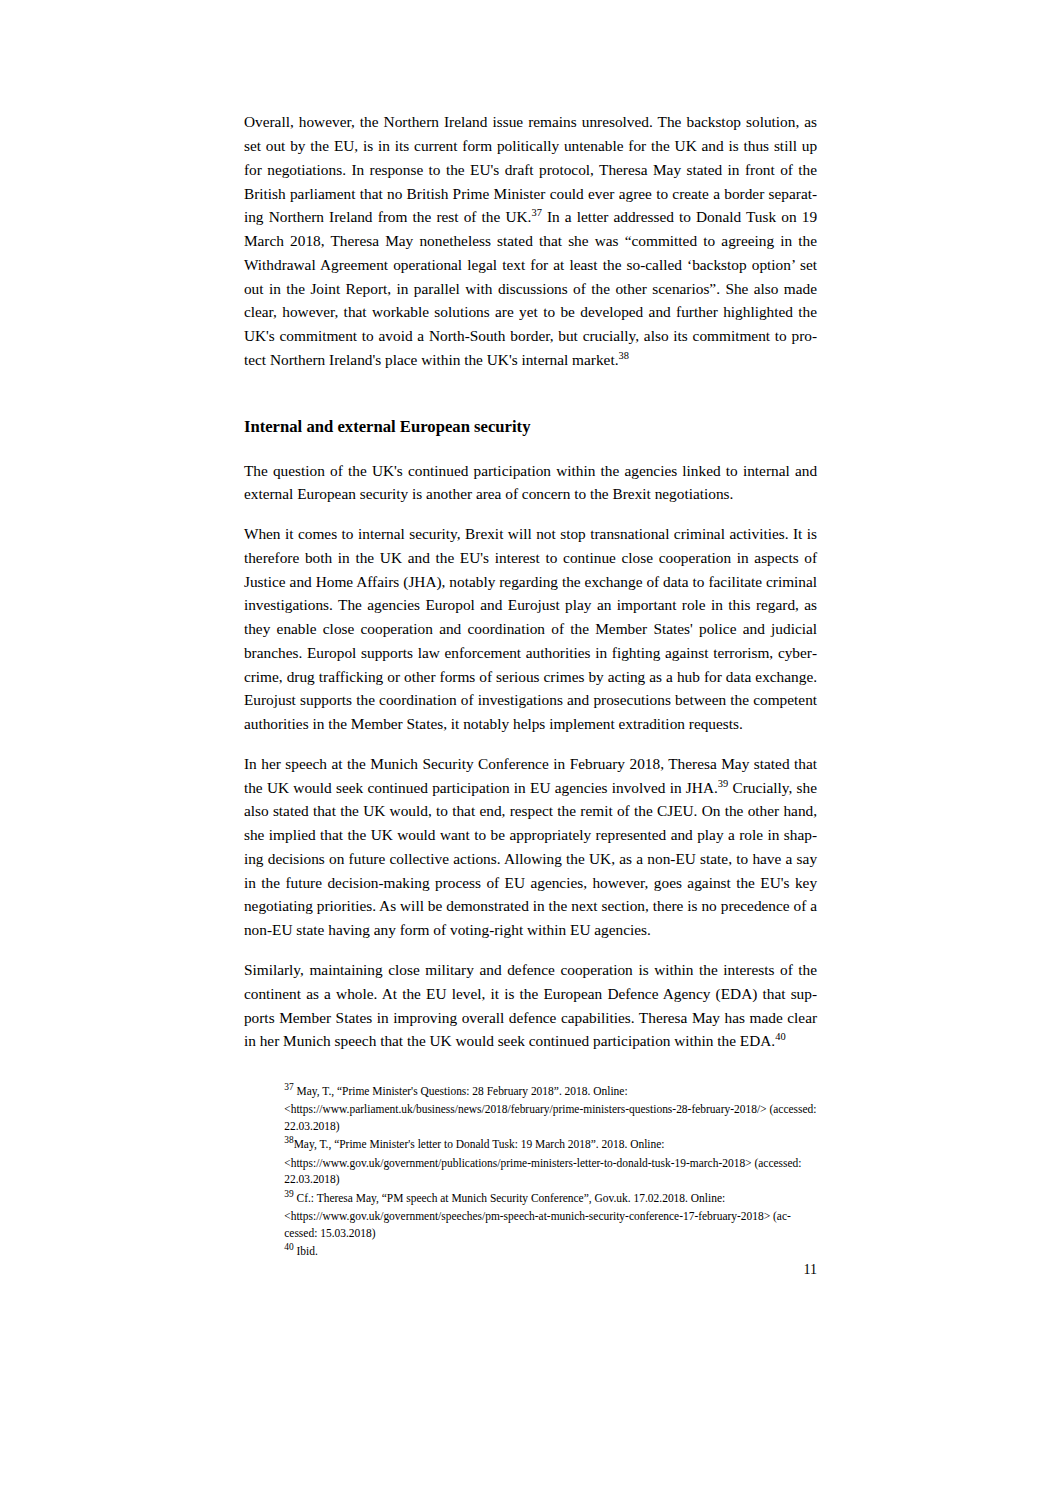Overall, however, the Northern Ireland issue remains unresolved. The backstop solution, as set out by the EU, is in its current form politically untenable for the UK and is thus still up for negotiations. In response to the EU's draft protocol, Theresa May stated in front of the British parliament that no British Prime Minister could ever agree to create a border separating Northern Ireland from the rest of the UK.37 In a letter addressed to Donald Tusk on 19 March 2018, Theresa May nonetheless stated that she was “committed to agreeing in the Withdrawal Agreement operational legal text for at least the so-called ‘backstop option’ set out in the Joint Report, in parallel with discussions of the other scenarios”. She also made clear, however, that workable solutions are yet to be developed and further highlighted the UK's commitment to avoid a North-South border, but crucially, also its commitment to protect Northern Ireland's place within the UK's internal market.38
Internal and external European security
The question of the UK's continued participation within the agencies linked to internal and external European security is another area of concern to the Brexit negotiations.
When it comes to internal security, Brexit will not stop transnational criminal activities. It is therefore both in the UK and the EU's interest to continue close cooperation in aspects of Justice and Home Affairs (JHA), notably regarding the exchange of data to facilitate criminal investigations. The agencies Europol and Eurojust play an important role in this regard, as they enable close cooperation and coordination of the Member States' police and judicial branches. Europol supports law enforcement authorities in fighting against terrorism, cybercrime, drug trafficking or other forms of serious crimes by acting as a hub for data exchange. Eurojust supports the coordination of investigations and prosecutions between the competent authorities in the Member States, it notably helps implement extradition requests.
In her speech at the Munich Security Conference in February 2018, Theresa May stated that the UK would seek continued participation in EU agencies involved in JHA.39 Crucially, she also stated that the UK would, to that end, respect the remit of the CJEU. On the other hand, she implied that the UK would want to be appropriately represented and play a role in shaping decisions on future collective actions. Allowing the UK, as a non-EU state, to have a say in the future decision-making process of EU agencies, however, goes against the EU's key negotiating priorities. As will be demonstrated in the next section, there is no precedence of a non-EU state having any form of voting-right within EU agencies.
Similarly, maintaining close military and defence cooperation is within the interests of the continent as a whole. At the EU level, it is the European Defence Agency (EDA) that supports Member States in improving overall defence capabilities. Theresa May has made clear in her Munich speech that the UK would seek continued participation within the EDA.40
37 May, T., “Prime Minister's Questions: 28 February 2018”. 2018. Online:
<https://www.parliament.uk/business/news/2018/february/prime-ministers-questions-28-february-2018/> (accessed: 22.03.2018)
38 May, T., “Prime Minister's letter to Donald Tusk: 19 March 2018”. 2018. Online:
<https://www.gov.uk/government/publications/prime-ministers-letter-to-donald-tusk-19-march-2018> (accessed: 22.03.2018)
39 Cf.: Theresa May, “PM speech at Munich Security Conference”, Gov.uk. 17.02.2018. Online:
<https://www.gov.uk/government/speeches/pm-speech-at-munich-security-conference-17-february-2018> (accessed: 15.03.2018)
40 Ibid.
11